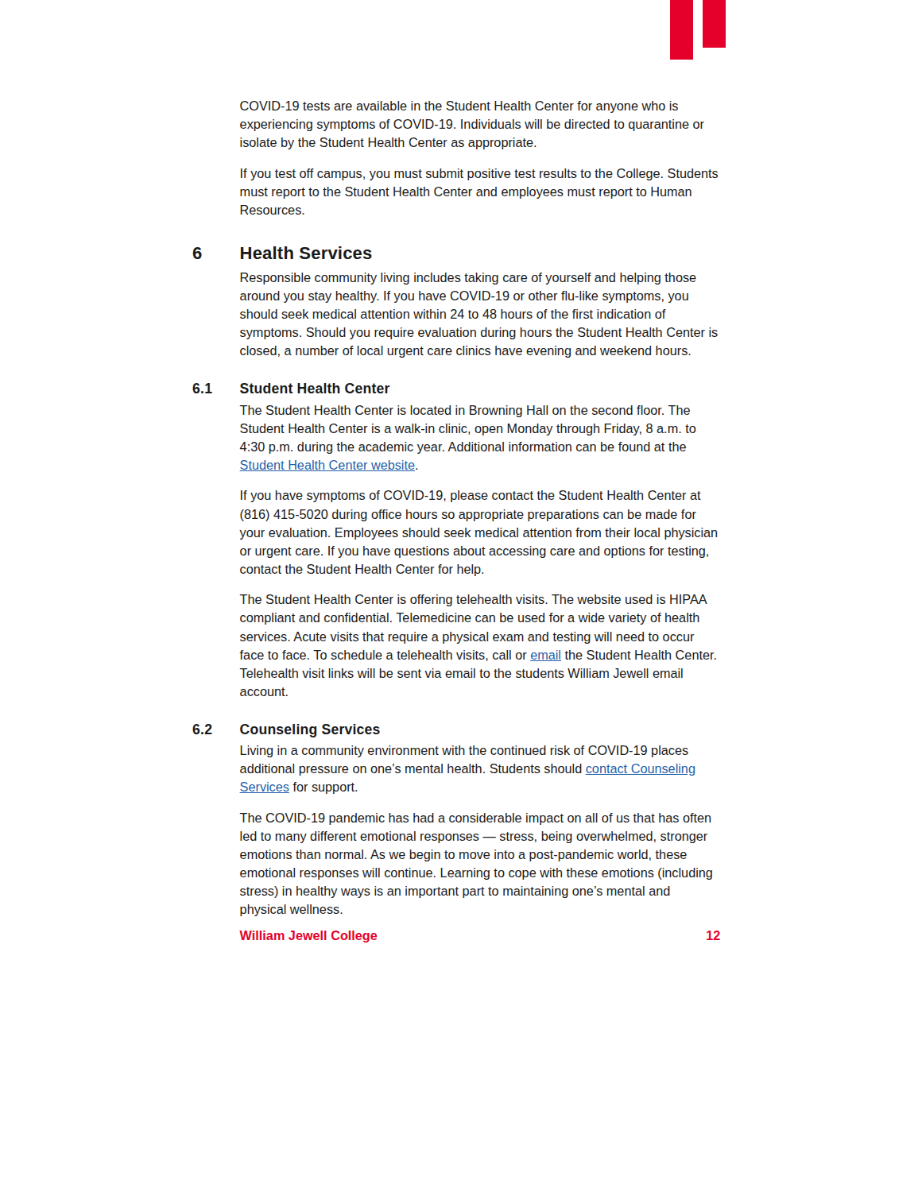COVID-19 tests are available in the Student Health Center for anyone who is experiencing symptoms of COVID-19. Individuals will be directed to quarantine or isolate by the Student Health Center as appropriate.
If you test off campus, you must submit positive test results to the College. Students must report to the Student Health Center and employees must report to Human Resources.
6 Health Services
Responsible community living includes taking care of yourself and helping those around you stay healthy. If you have COVID-19 or other flu-like symptoms, you should seek medical attention within 24 to 48 hours of the first indication of symptoms. Should you require evaluation during hours the Student Health Center is closed, a number of local urgent care clinics have evening and weekend hours.
6.1 Student Health Center
The Student Health Center is located in Browning Hall on the second floor. The Student Health Center is a walk-in clinic, open Monday through Friday, 8 a.m. to 4:30 p.m. during the academic year. Additional information can be found at the Student Health Center website.
If you have symptoms of COVID-19, please contact the Student Health Center at (816) 415-5020 during office hours so appropriate preparations can be made for your evaluation. Employees should seek medical attention from their local physician or urgent care. If you have questions about accessing care and options for testing, contact the Student Health Center for help.
The Student Health Center is offering telehealth visits. The website used is HIPAA compliant and confidential. Telemedicine can be used for a wide variety of health services. Acute visits that require a physical exam and testing will need to occur face to face. To schedule a telehealth visits, call or email the Student Health Center. Telehealth visit links will be sent via email to the students William Jewell email account.
6.2 Counseling Services
Living in a community environment with the continued risk of COVID-19 places additional pressure on one’s mental health. Students should contact Counseling Services for support.
The COVID-19 pandemic has had a considerable impact on all of us that has often led to many different emotional responses — stress, being overwhelmed, stronger emotions than normal. As we begin to move into a post-pandemic world, these emotional responses will continue. Learning to cope with these emotions (including stress) in healthy ways is an important part to maintaining one’s mental and physical wellness.
William Jewell College 12